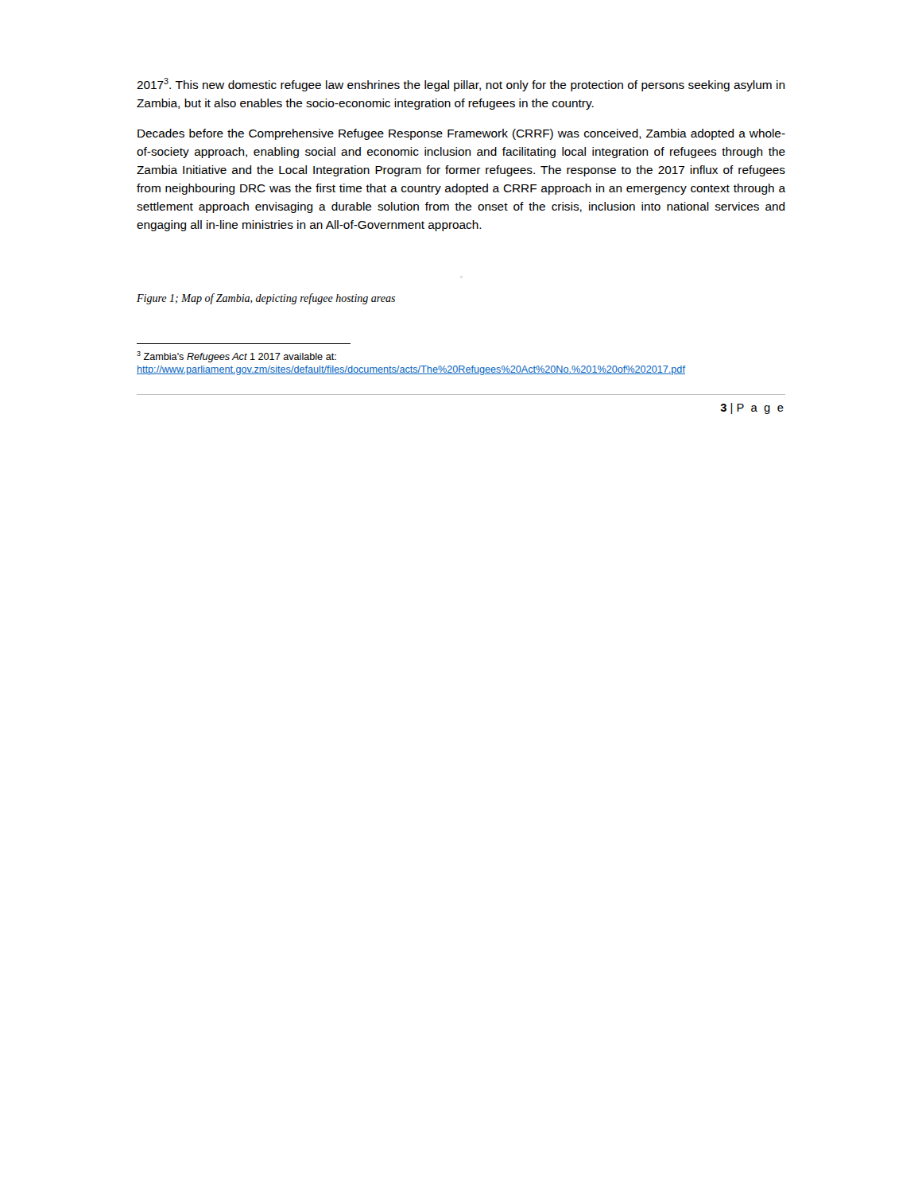20173. This new domestic refugee law enshrines the legal pillar, not only for the protection of persons seeking asylum in Zambia, but it also enables the socio-economic integration of refugees in the country.
Decades before the Comprehensive Refugee Response Framework (CRRF) was conceived, Zambia adopted a whole-of-society approach, enabling social and economic inclusion and facilitating local integration of refugees through the Zambia Initiative and the Local Integration Program for former refugees. The response to the 2017 influx of refugees from neighbouring DRC was the first time that a country adopted a CRRF approach in an emergency context through a settlement approach envisaging a durable solution from the onset of the crisis, inclusion into national services and engaging all in-line ministries in an All-of-Government approach.
Figure 1; Map of Zambia, depicting refugee hosting areas
3 Zambia's Refugees Act 1 2017 available at:
http://www.parliament.gov.zm/sites/default/files/documents/acts/The%20Refugees%20Act%20No.%201%20of%202017.pdf
3 | P a g e